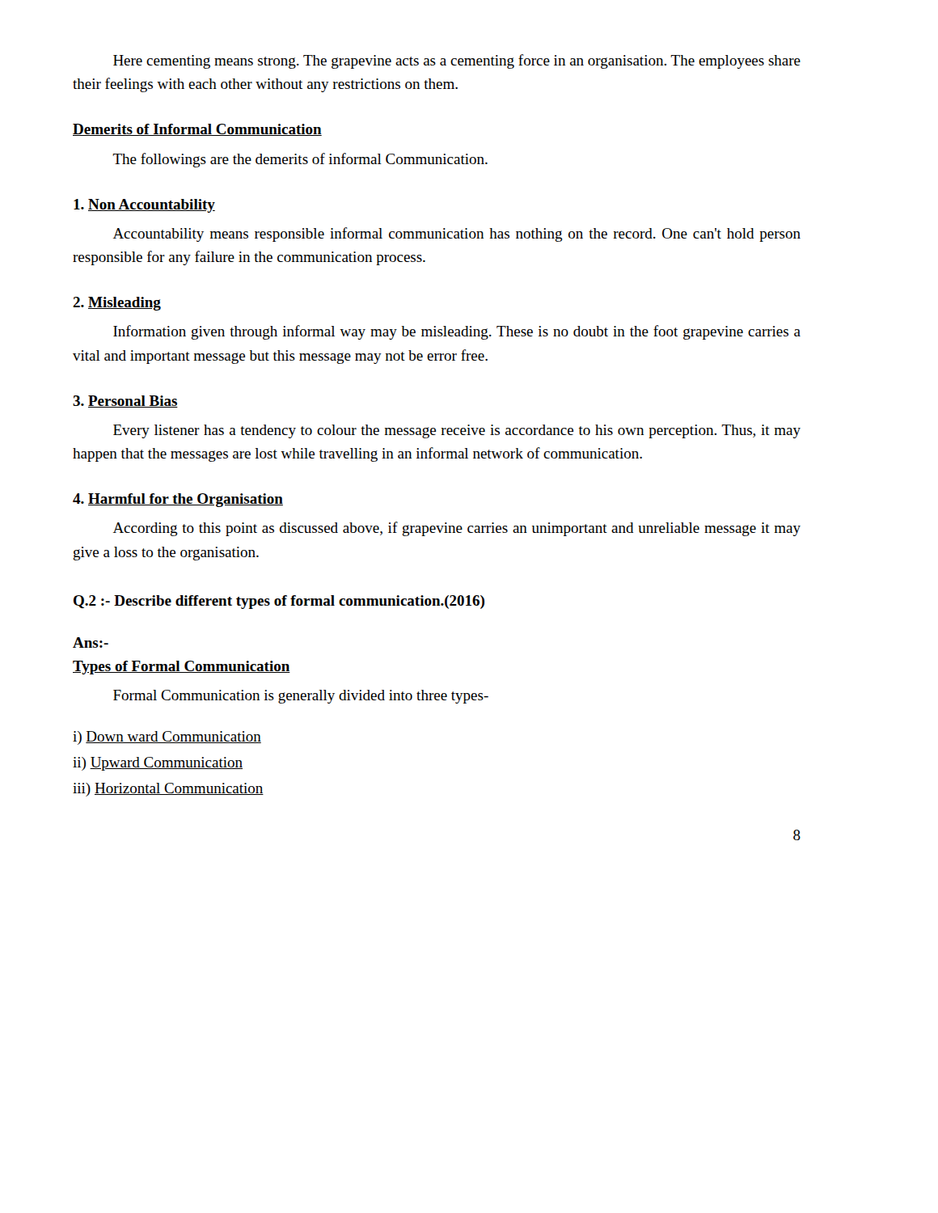Here cementing means strong. The grapevine acts as a cementing force in an organisation. The employees share their feelings with each other without any restrictions on them.
Demerits of Informal Communication
The followings are the demerits of informal Communication.
1. Non Accountability
Accountability means responsible informal communication has nothing on the record. One can't hold person responsible for any failure in the communication process.
2. Misleading
Information given through informal way may be misleading. These is no doubt in the foot grapevine carries a vital and important message but this message may not be error free.
3. Personal Bias
Every listener has a tendency to colour the message receive is accordance to his own perception. Thus, it may happen that the messages are lost while travelling in an informal network of communication.
4. Harmful for the Organisation
According to this point as discussed above, if grapevine carries an unimportant and unreliable message it may give a loss to the organisation.
Q.2 :- Describe different types of formal communication.(2016)
Ans:-
Types of Formal Communication
Formal Communication is generally divided into three types-
i) Down ward Communication
ii) Upward Communication
iii) Horizontal Communication
8